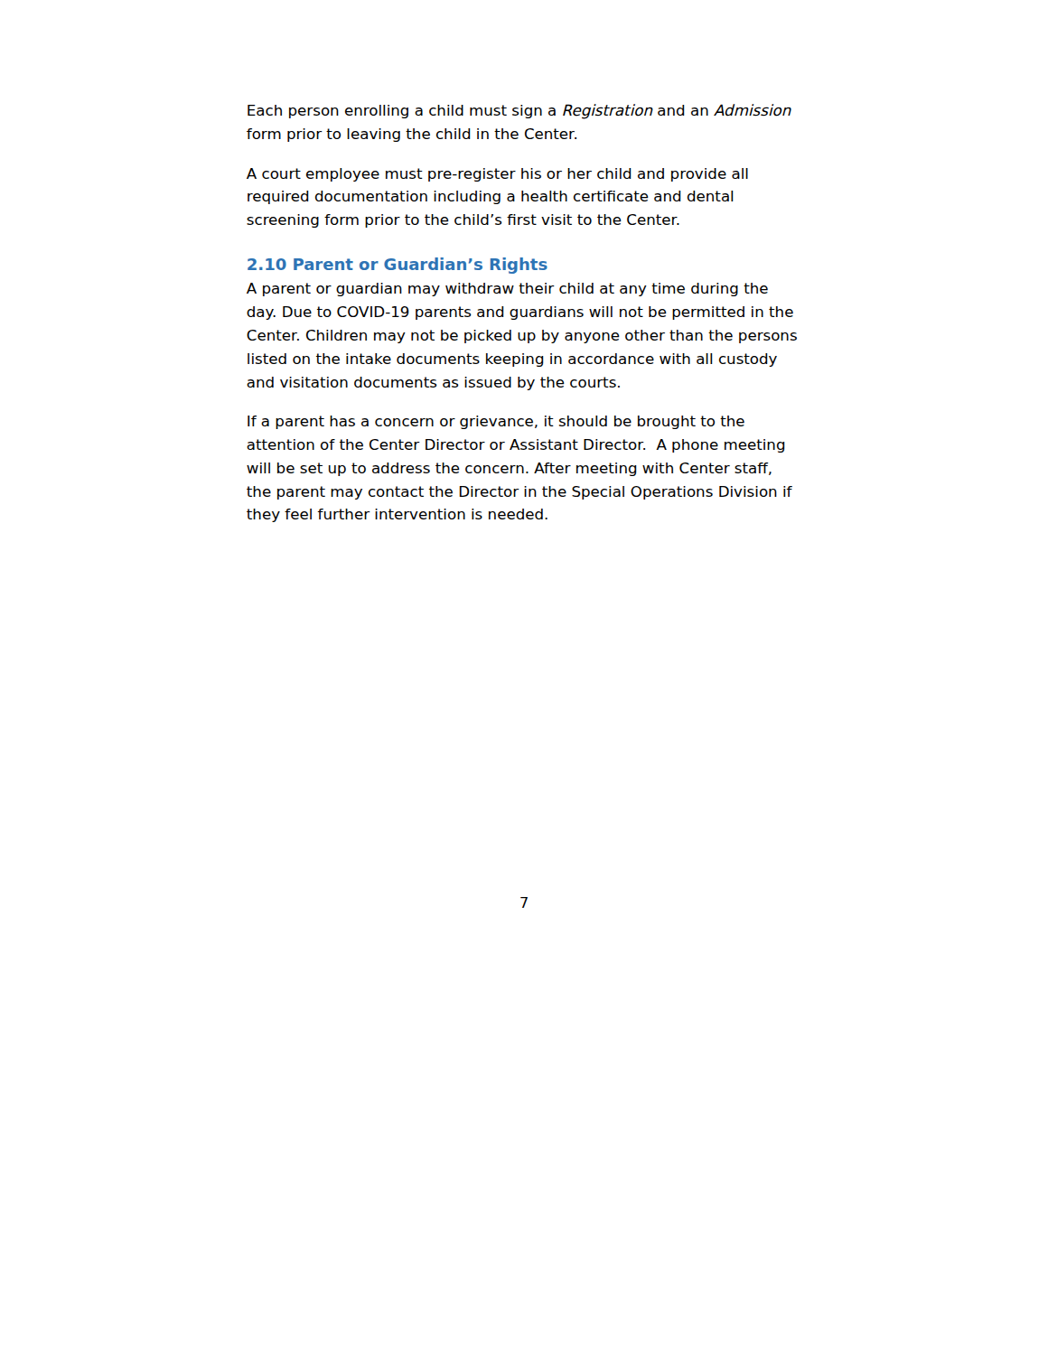Each person enrolling a child must sign a Registration and an Admission form prior to leaving the child in the Center.
A court employee must pre-register his or her child and provide all required documentation including a health certificate and dental screening form prior to the child’s first visit to the Center.
2.10 Parent or Guardian’s Rights
A parent or guardian may withdraw their child at any time during the day. Due to COVID-19 parents and guardians will not be permitted in the Center. Children may not be picked up by anyone other than the persons listed on the intake documents keeping in accordance with all custody and visitation documents as issued by the courts.
If a parent has a concern or grievance, it should be brought to the attention of the Center Director or Assistant Director. A phone meeting will be set up to address the concern. After meeting with Center staff, the parent may contact the Director in the Special Operations Division if they feel further intervention is needed.
7